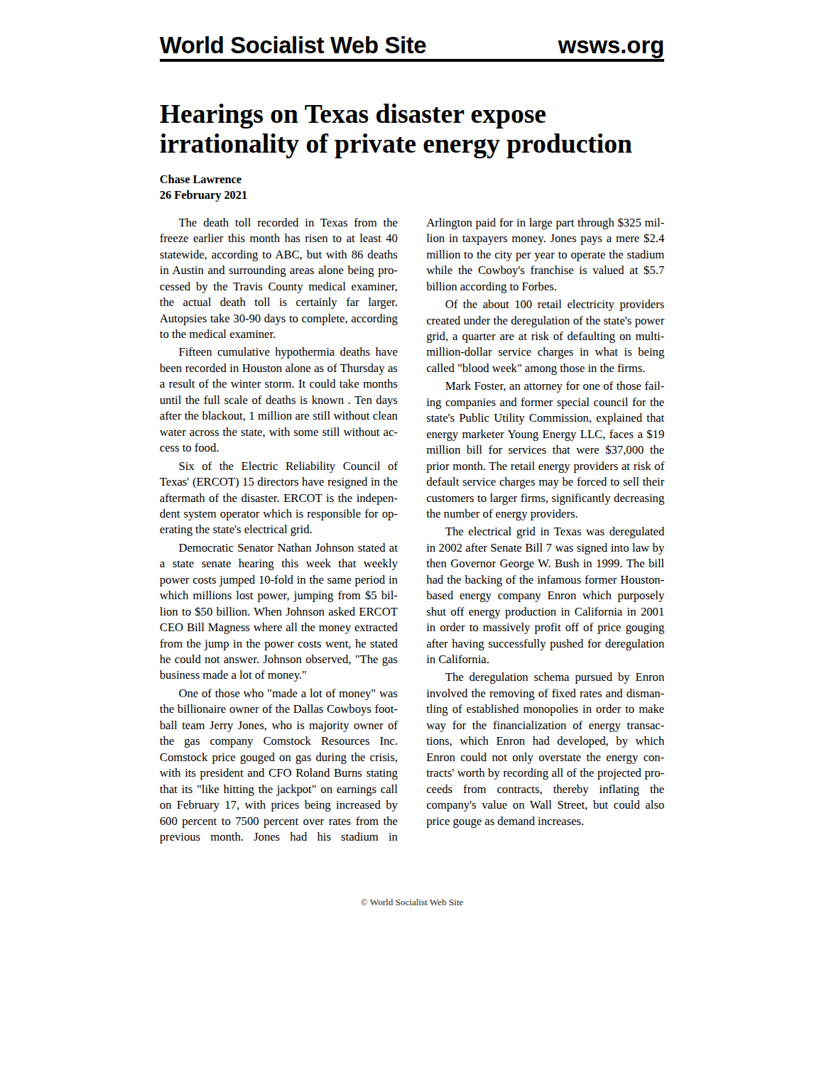World Socialist Web Site
wsws.org
Hearings on Texas disaster expose irrationality of private energy production
Chase Lawrence 26 February 2021
The death toll recorded in Texas from the freeze earlier this month has risen to at least 40 statewide, according to ABC, but with 86 deaths in Austin and surrounding areas alone being processed by the Travis County medical examiner, the actual death toll is certainly far larger. Autopsies take 30-90 days to complete, according to the medical examiner.
Fifteen cumulative hypothermia deaths have been recorded in Houston alone as of Thursday as a result of the winter storm. It could take months until the full scale of deaths is known . Ten days after the blackout, 1 million are still without clean water across the state, with some still without access to food.
Six of the Electric Reliability Council of Texas' (ERCOT) 15 directors have resigned in the aftermath of the disaster. ERCOT is the independent system operator which is responsible for operating the state's electrical grid.
Democratic Senator Nathan Johnson stated at a state senate hearing this week that weekly power costs jumped 10-fold in the same period in which millions lost power, jumping from $5 billion to $50 billion. When Johnson asked ERCOT CEO Bill Magness where all the money extracted from the jump in the power costs went, he stated he could not answer. Johnson observed, "The gas business made a lot of money."
One of those who "made a lot of money" was the billionaire owner of the Dallas Cowboys football team Jerry Jones, who is majority owner of the gas company Comstock Resources Inc. Comstock price gouged on gas during the crisis, with its president and CFO Roland Burns stating that its "like hitting the jackpot" on earnings call on February 17, with prices being increased by 600 percent to 7500 percent over rates from the previous month. Jones had his stadium in Arlington paid for in large part through $325 million in taxpayers money. Jones pays a mere $2.4 million to the city per year to operate the stadium while the Cowboy's franchise is valued at $5.7 billion according to Forbes.
Of the about 100 retail electricity providers created under the deregulation of the state's power grid, a quarter are at risk of defaulting on multimillion-dollar service charges in what is being called "blood week" among those in the firms.
Mark Foster, an attorney for one of those failing companies and former special council for the state's Public Utility Commission, explained that energy marketer Young Energy LLC, faces a $19 million bill for services that were $37,000 the prior month. The retail energy providers at risk of default service charges may be forced to sell their customers to larger firms, significantly decreasing the number of energy providers.
The electrical grid in Texas was deregulated in 2002 after Senate Bill 7 was signed into law by then Governor George W. Bush in 1999. The bill had the backing of the infamous former Houston-based energy company Enron which purposely shut off energy production in California in 2001 in order to massively profit off of price gouging after having successfully pushed for deregulation in California.
The deregulation schema pursued by Enron involved the removing of fixed rates and dismantling of established monopolies in order to make way for the financialization of energy transactions, which Enron had developed, by which Enron could not only overstate the energy contracts' worth by recording all of the projected proceeds from contracts, thereby inflating the company's value on Wall Street, but could also price gouge as demand increases.
© World Socialist Web Site